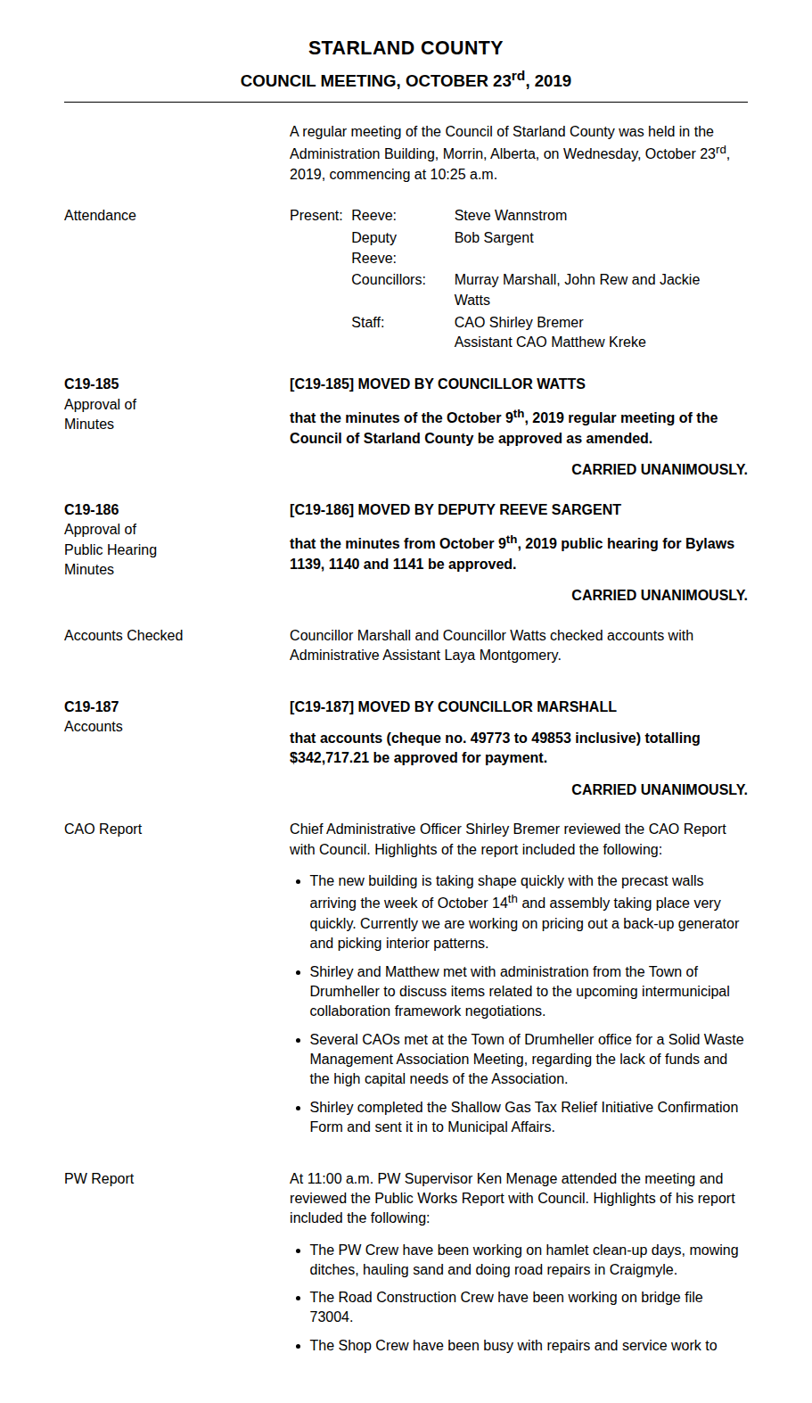STARLAND COUNTY
COUNCIL MEETING, OCTOBER 23rd, 2019
A regular meeting of the Council of Starland County was held in the Administration Building, Morrin, Alberta, on Wednesday, October 23rd, 2019, commencing at 10:25 a.m.
Attendance
| Present: | Reeve: | Steve Wannstrom |
| | Deputy Reeve: | Bob Sargent |
| | Councillors: | Murray Marshall, John Rew and Jackie Watts |
| | Staff: | CAO Shirley Bremer Assistant CAO Matthew Kreke |
C19-185
Approval of
Minutes
[C19-185] MOVED BY COUNCILLOR WATTS
that the minutes of the October 9th, 2019 regular meeting of the Council of Starland County be approved as amended.
CARRIED UNANIMOUSLY.
C19-186
Approval of
Public Hearing
Minutes
[C19-186] MOVED BY DEPUTY REEVE SARGENT
that the minutes from October 9th, 2019 public hearing for Bylaws 1139, 1140 and 1141 be approved.
CARRIED UNANIMOUSLY.
Accounts Checked
Councillor Marshall and Councillor Watts checked accounts with Administrative Assistant Laya Montgomery.
C19-187
Accounts
[C19-187] MOVED BY COUNCILLOR MARSHALL
that accounts (cheque no. 49773 to 49853 inclusive) totalling $342,717.21 be approved for payment.
CARRIED UNANIMOUSLY.
CAO Report
Chief Administrative Officer Shirley Bremer reviewed the CAO Report with Council. Highlights of the report included the following:
The new building is taking shape quickly with the precast walls arriving the week of October 14th and assembly taking place very quickly. Currently we are working on pricing out a back-up generator and picking interior patterns.
Shirley and Matthew met with administration from the Town of Drumheller to discuss items related to the upcoming intermunicipal collaboration framework negotiations.
Several CAOs met at the Town of Drumheller office for a Solid Waste Management Association Meeting, regarding the lack of funds and the high capital needs of the Association.
Shirley completed the Shallow Gas Tax Relief Initiative Confirmation Form and sent it in to Municipal Affairs.
PW Report
At 11:00 a.m. PW Supervisor Ken Menage attended the meeting and reviewed the Public Works Report with Council. Highlights of his report included the following:
The PW Crew have been working on hamlet clean-up days, mowing ditches, hauling sand and doing road repairs in Craigmyle.
The Road Construction Crew have been working on bridge file 73004.
The Shop Crew have been busy with repairs and service work to